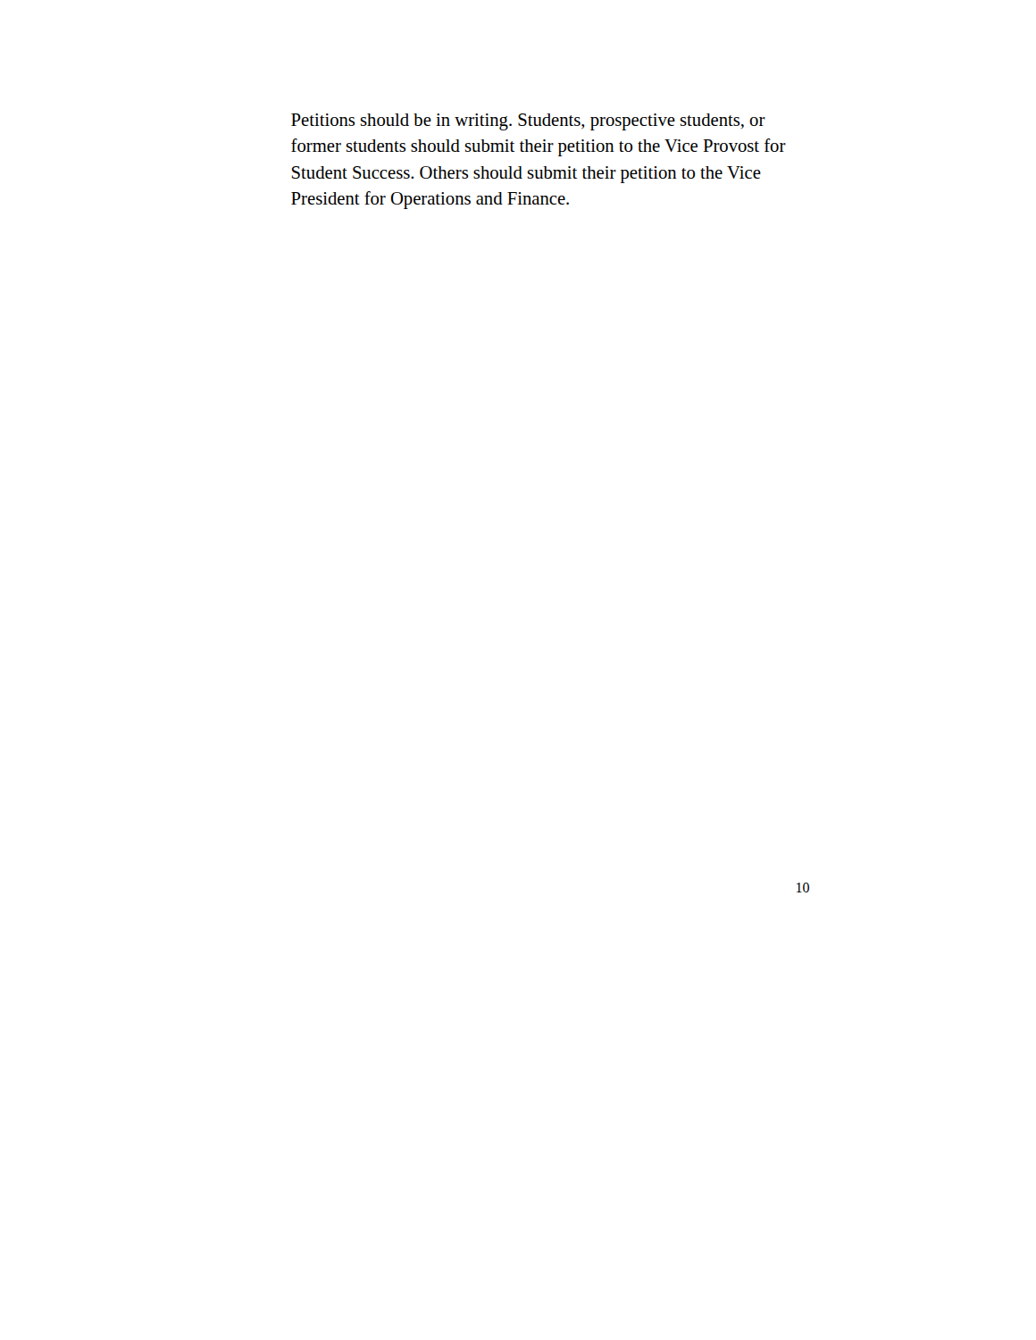Petitions should be in writing. Students, prospective students, or former students should submit their petition to the Vice Provost for Student Success. Others should submit their petition to the Vice President for Operations and Finance.
10